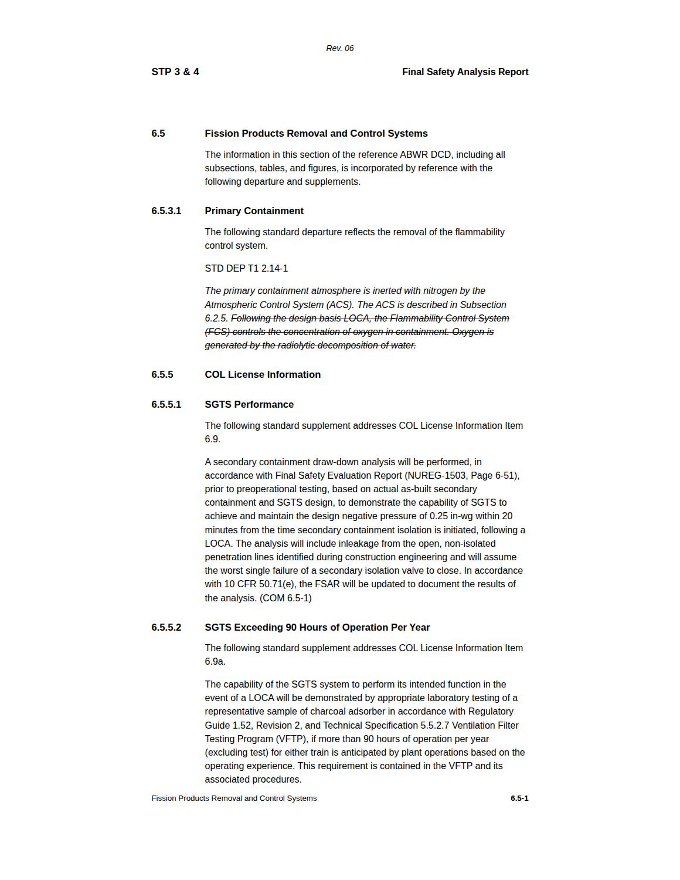Rev. 06
STP 3 & 4
Final Safety Analysis Report
6.5 Fission Products Removal and Control Systems
The information in this section of the reference ABWR DCD, including all subsections, tables, and figures, is incorporated by reference with the following departure and supplements.
6.5.3.1 Primary Containment
The following standard departure reflects the removal of the flammability control system.
STD DEP T1 2.14-1
The primary containment atmosphere is inerted with nitrogen by the Atmospheric Control System (ACS). The ACS is described in Subsection 6.2.5. Following the design basis LOCA, the Flammability Control System (FCS) controls the concentration of oxygen in containment. Oxygen is generated by the radiolytic decomposition of water.
6.5.5 COL License Information
6.5.5.1 SGTS Performance
The following standard supplement addresses COL License Information Item 6.9.
A secondary containment draw-down analysis will be performed, in accordance with Final Safety Evaluation Report (NUREG-1503, Page 6-51), prior to preoperational testing, based on actual as-built secondary containment and SGTS design, to demonstrate the capability of SGTS to achieve and maintain the design negative pressure of 0.25 in-wg within 20 minutes from the time secondary containment isolation is initiated, following a LOCA. The analysis will include inleakage from the open, non-isolated penetration lines identified during construction engineering and will assume the worst single failure of a secondary isolation valve to close. In accordance with 10 CFR 50.71(e), the FSAR will be updated to document the results of the analysis. (COM 6.5-1)
6.5.5.2 SGTS Exceeding 90 Hours of Operation Per Year
The following standard supplement addresses COL License Information Item 6.9a.
The capability of the SGTS system to perform its intended function in the event of a LOCA will be demonstrated by appropriate laboratory testing of a representative sample of charcoal adsorber in accordance with Regulatory Guide 1.52, Revision 2, and Technical Specification 5.5.2.7 Ventilation Filter Testing Program (VFTP), if more than 90 hours of operation per year (excluding test) for either train is anticipated by plant operations based on the operating experience. This requirement is contained in the VFTP and its associated procedures.
Fission Products Removal and Control Systems
6.5-1